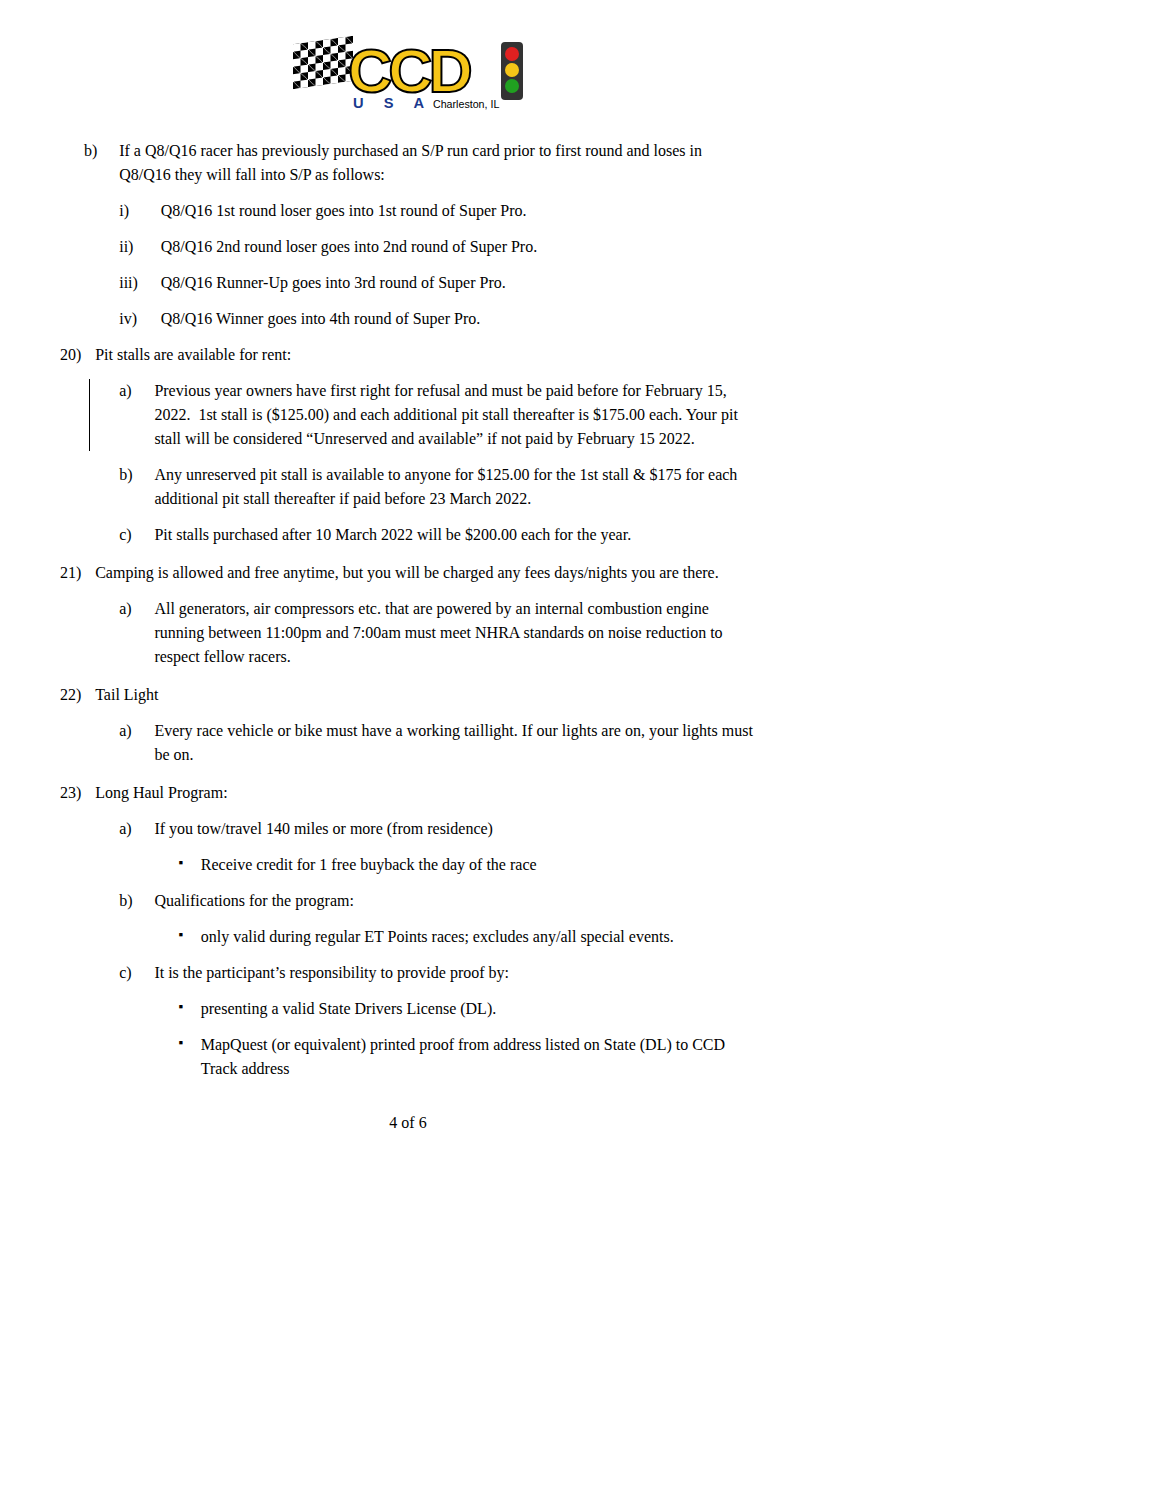CCD
U S A
Charleston, IL
b) If a Q8/Q16 racer has previously purchased an S/P run card prior to first round and loses in Q8/Q16 they will fall into S/P as follows:
i) Q8/Q16 1st round loser goes into 1st round of Super Pro.
ii) Q8/Q16 2nd round loser goes into 2nd round of Super Pro.
iii) Q8/Q16 Runner-Up goes into 3rd round of Super Pro.
iv) Q8/Q16 Winner goes into 4th round of Super Pro.
20) Pit stalls are available for rent:
a) Previous year owners have first right for refusal and must be paid before for February 15, 2022. 1st stall is ($125.00) and each additional pit stall thereafter is $175.00 each. Your pit stall will be considered “Unreserved and available” if not paid by February 15 2022.
b) Any unreserved pit stall is available to anyone for $125.00 for the 1st stall & $175 for each additional pit stall thereafter if paid before 23 March 2022.
c) Pit stalls purchased after 10 March 2022 will be $200.00 each for the year.
21) Camping is allowed and free anytime, but you will be charged any fees days/nights you are there.
a) All generators, air compressors etc. that are powered by an internal combustion engine running between 11:00pm and 7:00am must meet NHRA standards on noise reduction to respect fellow racers.
22) Tail Light
a) Every race vehicle or bike must have a working taillight. If our lights are on, your lights must be on.
23) Long Haul Program:
a) If you tow/travel 140 miles or more (from residence)
Receive credit for 1 free buyback the day of the race
b) Qualifications for the program:
only valid during regular ET Points races; excludes any/all special events.
c) It is the participant’s responsibility to provide proof by:
presenting a valid State Drivers License (DL).
MapQuest (or equivalent) printed proof from address listed on State (DL) to CCD Track address
4 of 6